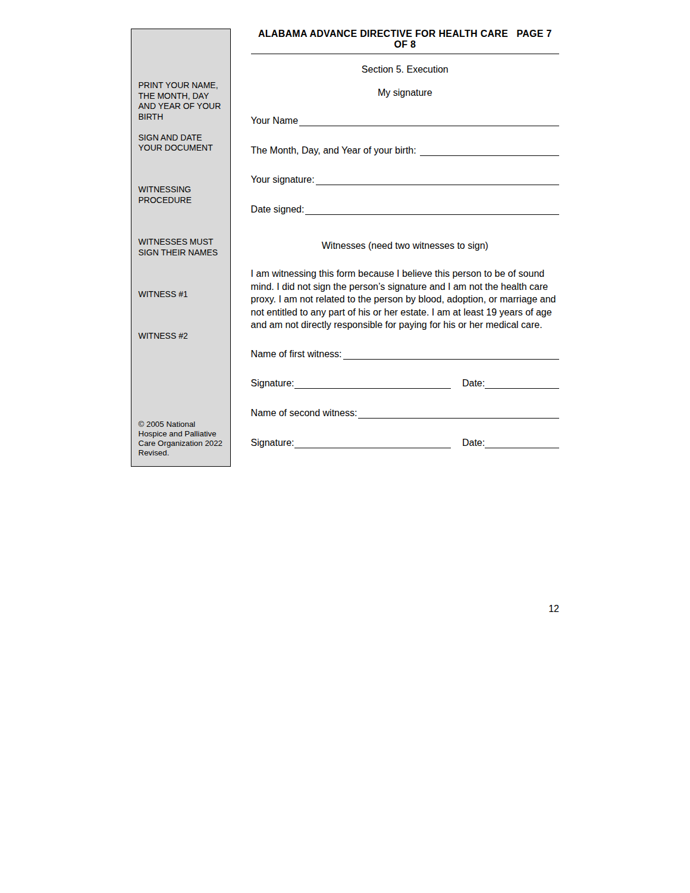Print your name, the month, day and year of your birth
Sign and date your document
Witnessing procedure
Witnesses must sign their names
Witness #1
Witness #2
© 2005 National Hospice and Palliative Care Organization 2022 Revised.
ALABAMA ADVANCE DIRECTIVE FOR HEALTH CARE PAGE 7 OF 8
Section 5. Execution
My signature
Your Name
The Month, Day, and Year of your birth:
Your signature:
Date signed:
Witnesses (need two witnesses to sign)
I am witnessing this form because I believe this person to be of sound mind. I did not sign the person’s signature and I am not the health care proxy. I am not related to the person by blood, adoption, or marriage and not entitled to any part of his or her estate. I am at least 19 years of age and am not directly responsible for paying for his or her medical care.
Name of first witness:
Signature: Date:
Name of second witness:
Signature: Date:
12